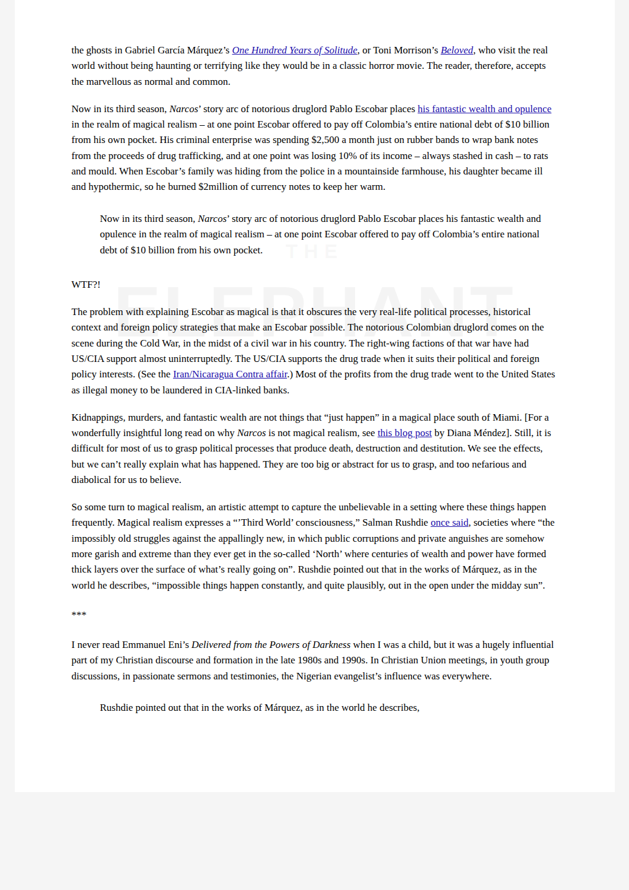THEELEPHANT
the ghosts in Gabriel García Márquez’s One Hundred Years of Solitude, or Toni Morrison’s Beloved, who visit the real world without being haunting or terrifying like they would be in a classic horror movie. The reader, therefore, accepts the marvellous as normal and common.
Now in its third season, Narcos’ story arc of notorious druglord Pablo Escobar places his fantastic wealth and opulence in the realm of magical realism – at one point Escobar offered to pay off Colombia’s entire national debt of $10 billion from his own pocket. His criminal enterprise was spending $2,500 a month just on rubber bands to wrap bank notes from the proceeds of drug trafficking, and at one point was losing 10% of its income – always stashed in cash – to rats and mould. When Escobar’s family was hiding from the police in a mountainside farmhouse, his daughter became ill and hypothermic, so he burned $2million of currency notes to keep her warm.
Now in its third season, Narcos’ story arc of notorious druglord Pablo Escobar places his fantastic wealth and opulence in the realm of magical realism – at one point Escobar offered to pay off Colombia’s entire national debt of $10 billion from his own pocket.
WTF?!
The problem with explaining Escobar as magical is that it obscures the very real-life political processes, historical context and foreign policy strategies that make an Escobar possible. The notorious Colombian druglord comes on the scene during the Cold War, in the midst of a civil war in his country. The right-wing factions of that war have had US/CIA support almost uninterruptedly. The US/CIA supports the drug trade when it suits their political and foreign policy interests. (See the Iran/Nicaragua Contra affair.) Most of the profits from the drug trade went to the United States as illegal money to be laundered in CIA-linked banks.
Kidnappings, murders, and fantastic wealth are not things that “just happen” in a magical place south of Miami. [For a wonderfully insightful long read on why Narcos is not magical realism, see this blog post by Diana Méndez]. Still, it is difficult for most of us to grasp political processes that produce death, destruction and destitution. We see the effects, but we can’t really explain what has happened. They are too big or abstract for us to grasp, and too nefarious and diabolical for us to believe.
So some turn to magical realism, an artistic attempt to capture the unbelievable in a setting where these things happen frequently. Magical realism expresses a “’Third World’ consciousness,” Salman Rushdie once said, societies where “the impossibly old struggles against the appallingly new, in which public corruptions and private anguishes are somehow more garish and extreme than they ever get in the so-called ‘North’ where centuries of wealth and power have formed thick layers over the surface of what’s really going on”. Rushdie pointed out that in the works of Márquez, as in the world he describes, “impossible things happen constantly, and quite plausibly, out in the open under the midday sun”.
***
I never read Emmanuel Eni’s Delivered from the Powers of Darkness when I was a child, but it was a hugely influential part of my Christian discourse and formation in the late 1980s and 1990s. In Christian Union meetings, in youth group discussions, in passionate sermons and testimonies, the Nigerian evangelist’s influence was everywhere.
Rushdie pointed out that in the works of Márquez, as in the world he describes,